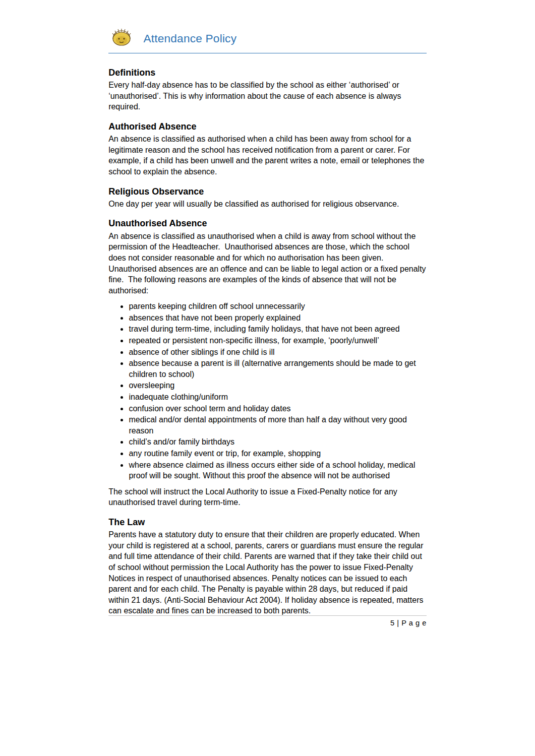Attendance Policy
Definitions
Every half-day absence has to be classified by the school as either ‘authorised’ or ‘unauthorised’. This is why information about the cause of each absence is always required.
Authorised Absence
An absence is classified as authorised when a child has been away from school for a legitimate reason and the school has received notification from a parent or carer. For example, if a child has been unwell and the parent writes a note, email or telephones the school to explain the absence.
Religious Observance
One day per year will usually be classified as authorised for religious observance.
Unauthorised Absence
An absence is classified as unauthorised when a child is away from school without the permission of the Headteacher. Unauthorised absences are those, which the school does not consider reasonable and for which no authorisation has been given. Unauthorised absences are an offence and can be liable to legal action or a fixed penalty fine. The following reasons are examples of the kinds of absence that will not be authorised:
parents keeping children off school unnecessarily
absences that have not been properly explained
travel during term-time, including family holidays, that have not been agreed
repeated or persistent non-specific illness, for example, ‘poorly/unwell’
absence of other siblings if one child is ill
absence because a parent is ill (alternative arrangements should be made to get children to school)
oversleeping
inadequate clothing/uniform
confusion over school term and holiday dates
medical and/or dental appointments of more than half a day without very good reason
child’s and/or family birthdays
any routine family event or trip, for example, shopping
where absence claimed as illness occurs either side of a school holiday, medical proof will be sought. Without this proof the absence will not be authorised
The school will instruct the Local Authority to issue a Fixed-Penalty notice for any unauthorised travel during term-time.
The Law
Parents have a statutory duty to ensure that their children are properly educated. When your child is registered at a school, parents, carers or guardians must ensure the regular and full time attendance of their child. Parents are warned that if they take their child out of school without permission the Local Authority has the power to issue Fixed-Penalty Notices in respect of unauthorised absences. Penalty notices can be issued to each parent and for each child. The Penalty is payable within 28 days, but reduced if paid within 21 days. (Anti-Social Behaviour Act 2004). If holiday absence is repeated, matters can escalate and fines can be increased to both parents.
5 | P a g e